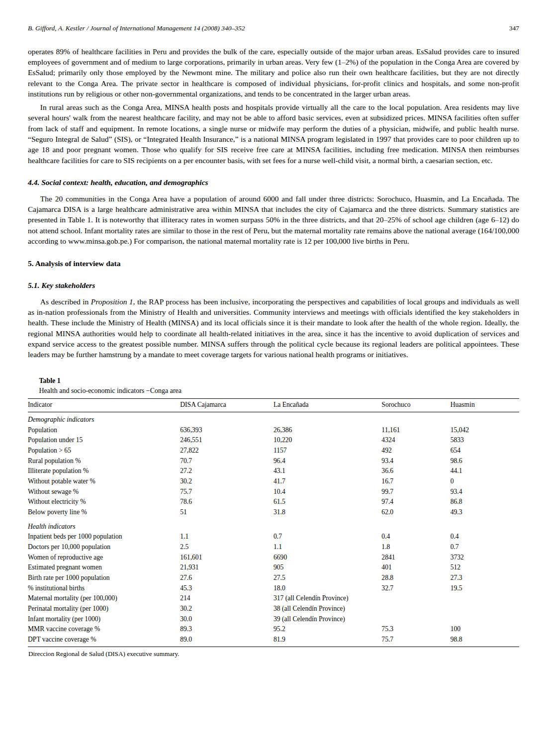B. Gifford, A. Kestler / Journal of International Management 14 (2008) 340–352 347
operates 89% of healthcare facilities in Peru and provides the bulk of the care, especially outside of the major urban areas. EsSalud provides care to insured employees of government and of medium to large corporations, primarily in urban areas. Very few (1–2%) of the population in the Conga Area are covered by EsSalud; primarily only those employed by the Newmont mine. The military and police also run their own healthcare facilities, but they are not directly relevant to the Conga Area. The private sector in healthcare is composed of individual physicians, for-profit clinics and hospitals, and some non-profit institutions run by religious or other non-governmental organizations, and tends to be concentrated in the larger urban areas.
In rural areas such as the Conga Area, MINSA health posts and hospitals provide virtually all the care to the local population. Area residents may live several hours' walk from the nearest healthcare facility, and may not be able to afford basic services, even at subsidized prices. MINSA facilities often suffer from lack of staff and equipment. In remote locations, a single nurse or midwife may perform the duties of a physician, midwife, and public health nurse. “Seguro Integral de Salud” (SIS), or “Integrated Health Insurance,” is a national MINSA program legislated in 1997 that provides care to poor children up to age 18 and poor pregnant women. Those who qualify for SIS receive free care at MINSA facilities, including free medication. MINSA then reimburses healthcare facilities for care to SIS recipients on a per encounter basis, with set fees for a nurse well-child visit, a normal birth, a caesarian section, etc.
4.4. Social context: health, education, and demographics
The 20 communities in the Conga Area have a population of around 6000 and fall under three districts: Sorochuco, Huasmin, and La Encañada. The Cajamarca DISA is a large healthcare administrative area within MINSA that includes the city of Cajamarca and the three districts. Summary statistics are presented in Table 1. It is noteworthy that illiteracy rates in women surpass 50% in the three districts, and that 20–25% of school age children (age 6–12) do not attend school. Infant mortality rates are similar to those in the rest of Peru, but the maternal mortality rate remains above the national average (164/100,000 according to www.minsa.gob.pe.) For comparison, the national maternal mortality rate is 12 per 100,000 live births in Peru.
5. Analysis of interview data
5.1. Key stakeholders
As described in Proposition 1, the RAP process has been inclusive, incorporating the perspectives and capabilities of local groups and individuals as well as in-nation professionals from the Ministry of Health and universities. Community interviews and meetings with officials identified the key stakeholders in health. These include the Ministry of Health (MINSA) and its local officials since it is their mandate to look after the health of the whole region. Ideally, the regional MINSA authorities would help to coordinate all health-related initiatives in the area, since it has the incentive to avoid duplication of services and expand service access to the greatest possible number. MINSA suffers through the political cycle because its regional leaders are political appointees. These leaders may be further hamstrung by a mandate to meet coverage targets for various national health programs or initiatives.
Table 1
Health and socio-economic indicators −Conga area
Health and socio-economic indicators for the Conga area
| Indicator | DISA Cajamarca | La Encañada | Sorochuco | Huasmin |
| --- | --- | --- | --- | --- |
| Demographic indicators |
| Population | 636,393 | 26,386 | 11,161 | 15,042 |
| Population under 15 | 246,551 | 10,220 | 4324 | 5833 |
| Population > 65 | 27,822 | 1157 | 492 | 654 |
| Rural population % | 70.7 | 96.4 | 93.4 | 98.6 |
| Illiterate population % | 27.2 | 43.1 | 36.6 | 44.1 |
| Without potable water % | 30.2 | 41.7 | 16.7 | 0 |
| Without sewage % | 75.7 | 10.4 | 99.7 | 93.4 |
| Without electricity % | 78.6 | 61.5 | 97.4 | 86.8 |
| Below poverty line % | 51 | 31.8 | 62.0 | 49.3 |
| Health indicators |
| Inpatient beds per 1000 population | 1.1 | 0.7 | 0.4 | 0.4 |
| Doctors per 10,000 population | 2.5 | 1.1 | 1.8 | 0.7 |
| Women of reproductive age | 161,601 | 6690 | 2841 | 3732 |
| Estimated pregnant women | 21,931 | 905 | 401 | 512 |
| Birth rate per 1000 population | 27.6 | 27.5 | 28.8 | 27.3 |
| % institutional births | 45.3 | 18.0 | 32.7 | 19.5 |
| Maternal mortality (per 100,000) | 214 | 317 (all Celendín Province) | | |
| Perinatal mortality (per 1000) | 30.2 | 38 (all Celendín Province) | | |
| Infant mortality (per 1000) | 30.0 | 39 (all Celendín Province) | | |
| MMR vaccine coverage % | 89.3 | 95.2 | 75.3 | 100 |
| DPT vaccine coverage % | 89.0 | 81.9 | 75.7 | 98.8 |
| Direccion Regional de Salud (DISA) executive summary. |